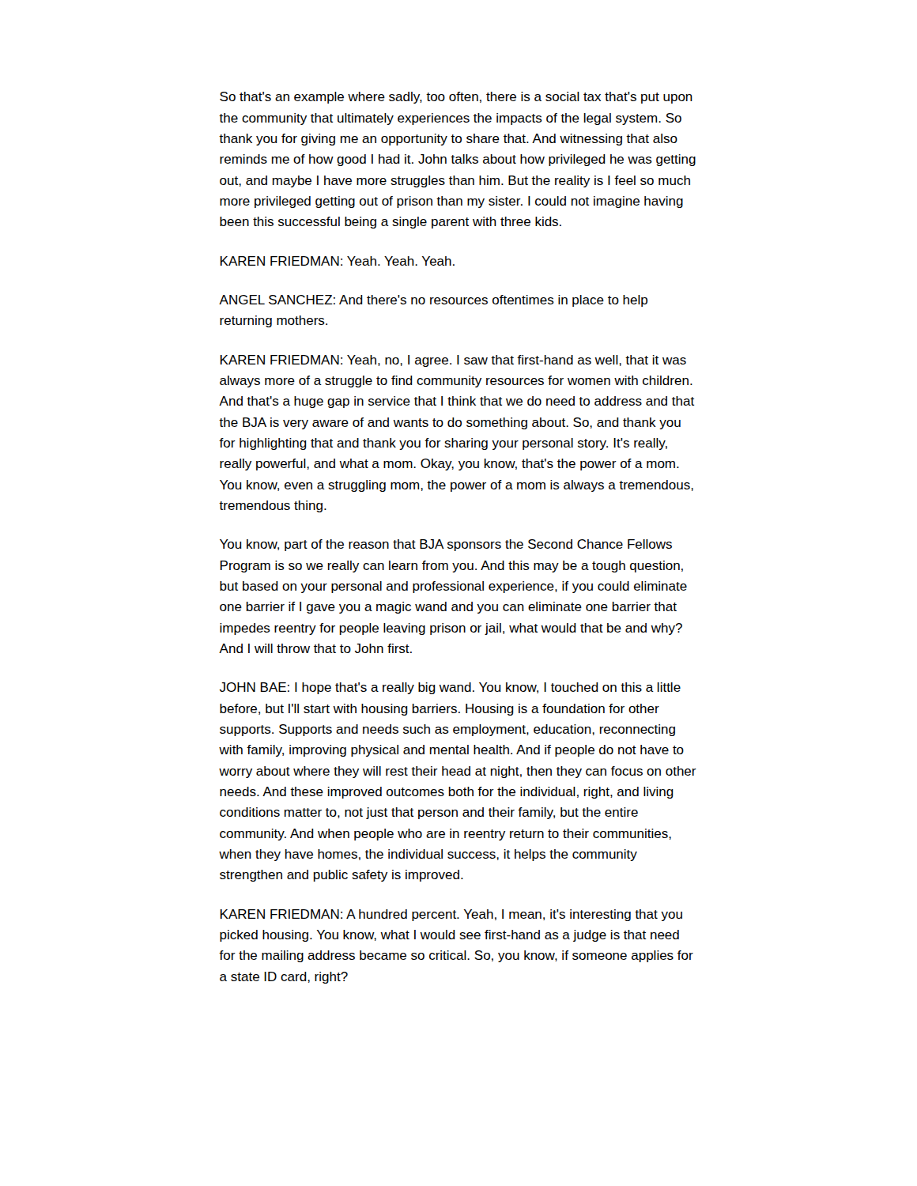So that's an example where sadly, too often, there is a social tax that's put upon the community that ultimately experiences the impacts of the legal system. So thank you for giving me an opportunity to share that. And witnessing that also reminds me of how good I had it. John talks about how privileged he was getting out, and maybe I have more struggles than him. But the reality is I feel so much more privileged getting out of prison than my sister. I could not imagine having been this successful being a single parent with three kids.
KAREN FRIEDMAN: Yeah. Yeah. Yeah.
ANGEL SANCHEZ: And there's no resources oftentimes in place to help returning mothers.
KAREN FRIEDMAN: Yeah, no, I agree. I saw that first-hand as well, that it was always more of a struggle to find community resources for women with children. And that's a huge gap in service that I think that we do need to address and that the BJA is very aware of and wants to do something about. So, and thank you for highlighting that and thank you for sharing your personal story. It's really, really powerful, and what a mom. Okay, you know, that's the power of a mom. You know, even a struggling mom, the power of a mom is always a tremendous, tremendous thing.
You know, part of the reason that BJA sponsors the Second Chance Fellows Program is so we really can learn from you. And this may be a tough question, but based on your personal and professional experience, if you could eliminate one barrier if I gave you a magic wand and you can eliminate one barrier that impedes reentry for people leaving prison or jail, what would that be and why? And I will throw that to John first.
JOHN BAE: I hope that's a really big wand. You know, I touched on this a little before, but I'll start with housing barriers. Housing is a foundation for other supports. Supports and needs such as employment, education, reconnecting with family, improving physical and mental health. And if people do not have to worry about where they will rest their head at night, then they can focus on other needs. And these improved outcomes both for the individual, right, and living conditions matter to, not just that person and their family, but the entire community. And when people who are in reentry return to their communities, when they have homes, the individual success, it helps the community strengthen and public safety is improved.
KAREN FRIEDMAN: A hundred percent. Yeah, I mean, it's interesting that you picked housing. You know, what I would see first-hand as a judge is that need for the mailing address became so critical. So, you know, if someone applies for a state ID card, right?